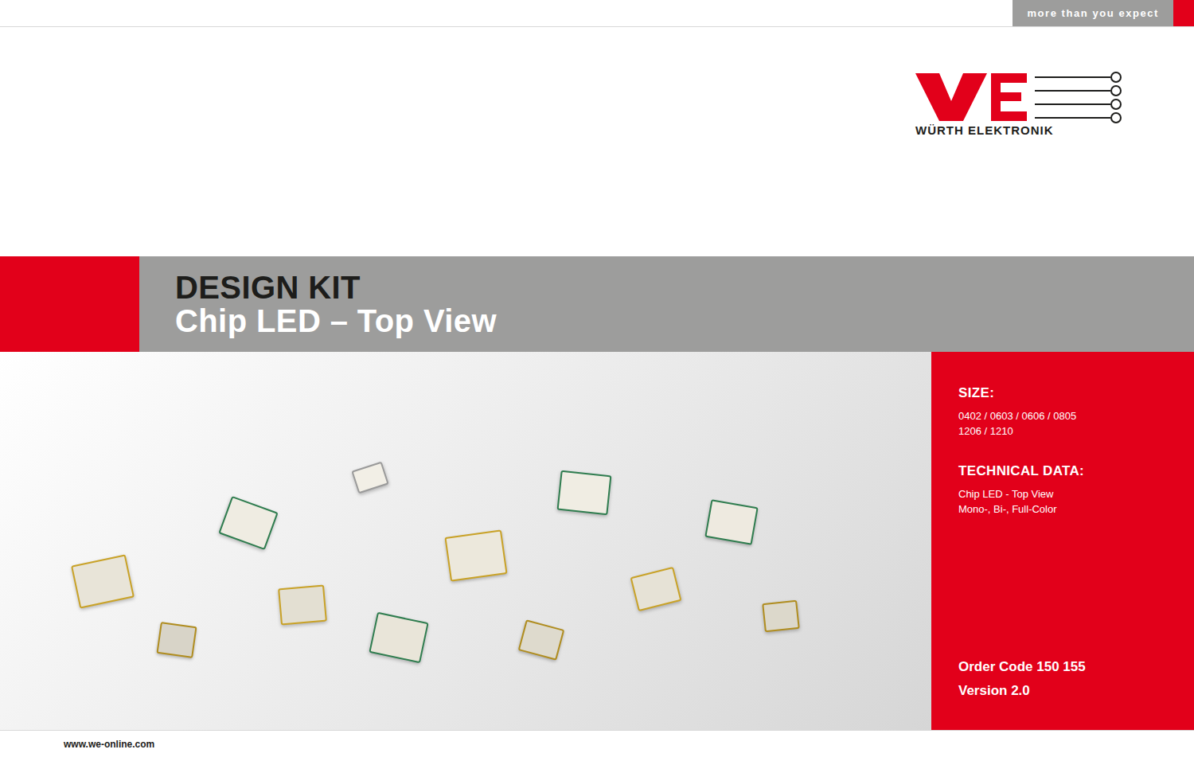more than you expect
WÜRTH ELEKTRONIK
Design Kit
Chip LED – Top View
Size:
0402 / 0603 / 0606 / 0805
1206 / 1210
Technical Data:
Chip LED - Top View
Mono-, Bi-, Full-Color
Order Code 150 155
Version 2.0
www.we-online.com